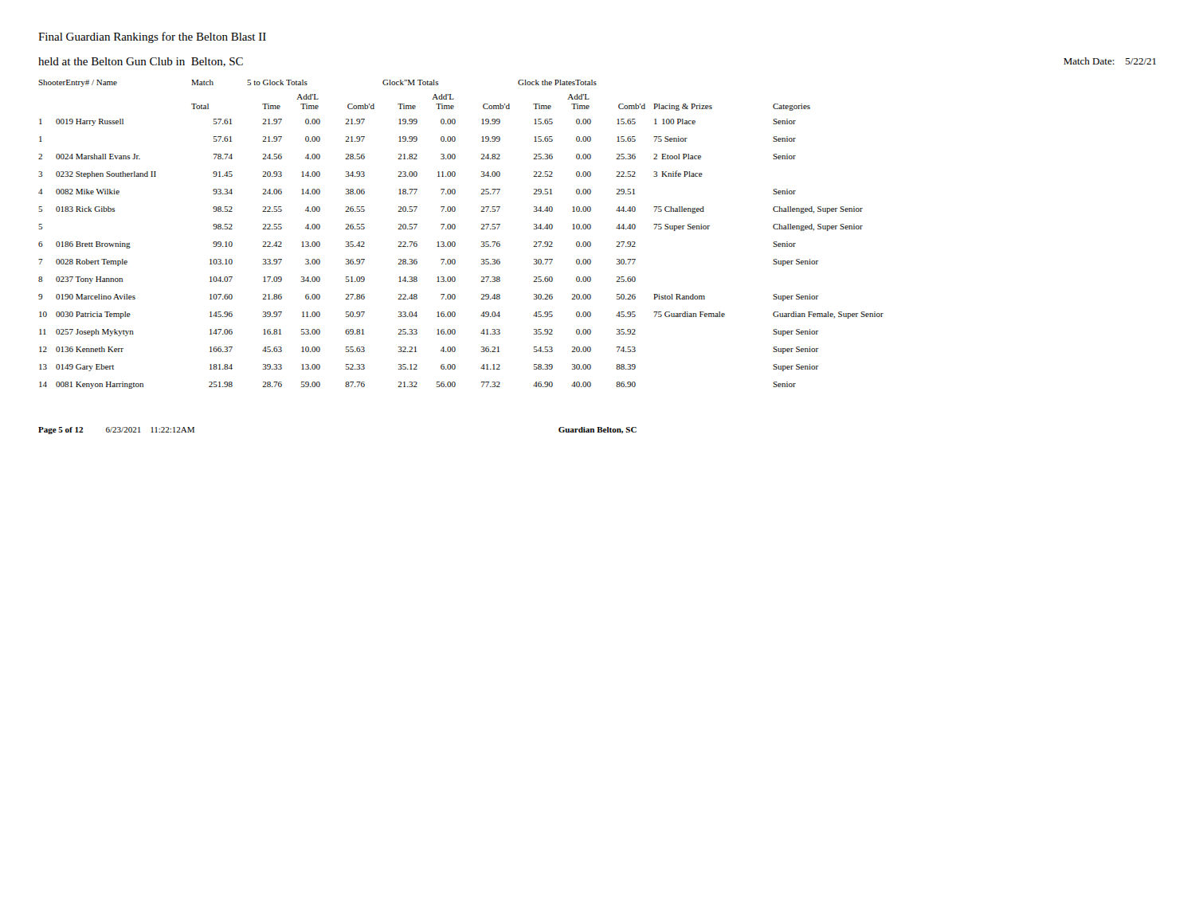Final Guardian Rankings for the Belton Blast II
held at the Belton Gun Club in Belton, SC Match Date: 5/22/21
| ShooterEntry# / Name | Match | 5 to Glock Totals | Glock"M Totals | Glock the PlatesTotals | | |
| --- | --- | --- | --- | --- | --- | --- |
| | | Total | Time | Add'L Time | Comb'd | Time | Add'L Time | Comb'd | Time | Add'L Time | Comb'd | Placing & Prizes | Categories |
| 1 | 0019 Harry Russell | 57.61 | 21.97 | 0.00 | 21.97 | 19.99 | 0.00 | 19.99 | 15.65 | 0.00 | 15.65 | 1 100 Place | Senior |
| 1 | | 57.61 | 21.97 | 0.00 | 21.97 | 19.99 | 0.00 | 19.99 | 15.65 | 0.00 | 15.65 | 75 Senior | Senior |
| 2 | 0024 Marshall Evans Jr. | 78.74 | 24.56 | 4.00 | 28.56 | 21.82 | 3.00 | 24.82 | 25.36 | 0.00 | 25.36 | 2 Etool Place | Senior |
| 3 | 0232 Stephen Southerland II | 91.45 | 20.93 | 14.00 | 34.93 | 23.00 | 11.00 | 34.00 | 22.52 | 0.00 | 22.52 | 3 Knife Place | |
| 4 | 0082 Mike Wilkie | 93.34 | 24.06 | 14.00 | 38.06 | 18.77 | 7.00 | 25.77 | 29.51 | 0.00 | 29.51 | | Senior |
| 5 | 0183 Rick Gibbs | 98.52 | 22.55 | 4.00 | 26.55 | 20.57 | 7.00 | 27.57 | 34.40 | 10.00 | 44.40 | 75 Challenged | Challenged, Super Senior |
| 5 | | 98.52 | 22.55 | 4.00 | 26.55 | 20.57 | 7.00 | 27.57 | 34.40 | 10.00 | 44.40 | 75 Super Senior | Challenged, Super Senior |
| 6 | 0186 Brett Browning | 99.10 | 22.42 | 13.00 | 35.42 | 22.76 | 13.00 | 35.76 | 27.92 | 0.00 | 27.92 | | Senior |
| 7 | 0028 Robert Temple | 103.10 | 33.97 | 3.00 | 36.97 | 28.36 | 7.00 | 35.36 | 30.77 | 0.00 | 30.77 | | Super Senior |
| 8 | 0237 Tony Hannon | 104.07 | 17.09 | 34.00 | 51.09 | 14.38 | 13.00 | 27.38 | 25.60 | 0.00 | 25.60 | | |
| 9 | 0190 Marcelino Aviles | 107.60 | 21.86 | 6.00 | 27.86 | 22.48 | 7.00 | 29.48 | 30.26 | 20.00 | 50.26 | Pistol Random | Super Senior |
| 10 | 0030 Patricia Temple | 145.96 | 39.97 | 11.00 | 50.97 | 33.04 | 16.00 | 49.04 | 45.95 | 0.00 | 45.95 | 75 Guardian Female | Guardian Female, Super Senior |
| 11 | 0257 Joseph Mykytyn | 147.06 | 16.81 | 53.00 | 69.81 | 25.33 | 16.00 | 41.33 | 35.92 | 0.00 | 35.92 | | Super Senior |
| 12 | 0136 Kenneth Kerr | 166.37 | 45.63 | 10.00 | 55.63 | 32.21 | 4.00 | 36.21 | 54.53 | 20.00 | 74.53 | | Super Senior |
| 13 | 0149 Gary Ebert | 181.84 | 39.33 | 13.00 | 52.33 | 35.12 | 6.00 | 41.12 | 58.39 | 30.00 | 88.39 | | Super Senior |
| 14 | 0081 Kenyon Harrington | 251.98 | 28.76 | 59.00 | 87.76 | 21.32 | 56.00 | 77.32 | 46.90 | 40.00 | 86.90 | | Senior |
Page 5 of 126/23/2021 11:22:12AM Guardian Belton, SC